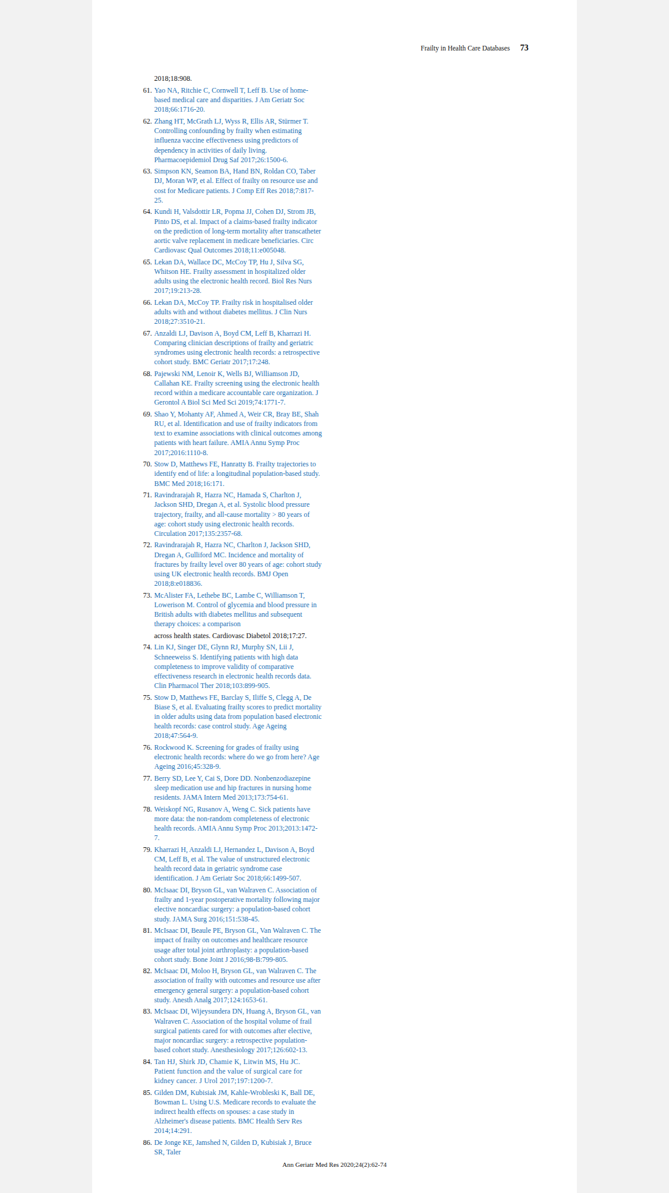Frailty in Health Care Databases 73
2018;18:908.
61 Yao NA, Ritchie C, Cornwell T, Leff B. Use of home-based medical care and disparities. J Am Geriatr Soc 2018;66:1716-20.
62 Zhang HT, McGrath LJ, Wyss R, Ellis AR, Stürmer T. Controlling confounding by frailty when estimating influenza vaccine effectiveness using predictors of dependency in activities of daily living. Pharmacoepidemiol Drug Saf 2017;26:1500-6.
63 Simpson KN, Seamon BA, Hand BN, Roldan CO, Taber DJ, Moran WP, et al. Effect of frailty on resource use and cost for Medicare patients. J Comp Eff Res 2018;7:817-25.
64 Kundi H, Valsdottir LR, Popma JJ, Cohen DJ, Strom JB, Pinto DS, et al. Impact of a claims-based frailty indicator on the prediction of long-term mortality after transcatheter aortic valve replacement in medicare beneficiaries. Circ Cardiovasc Qual Outcomes 2018;11:e005048.
65 Lekan DA, Wallace DC, McCoy TP, Hu J, Silva SG, Whitson HE. Frailty assessment in hospitalized older adults using the electronic health record. Biol Res Nurs 2017;19:213-28.
66 Lekan DA, McCoy TP. Frailty risk in hospitalised older adults with and without diabetes mellitus. J Clin Nurs 2018;27:3510-21.
67 Anzaldi LJ, Davison A, Boyd CM, Leff B, Kharrazi H. Comparing clinician descriptions of frailty and geriatric syndromes using electronic health records: a retrospective cohort study. BMC Geriatr 2017;17:248.
68 Pajewski NM, Lenoir K, Wells BJ, Williamson JD, Callahan KE. Frailty screening using the electronic health record within a medicare accountable care organization. J Gerontol A Biol Sci Med Sci 2019;74:1771-7.
69 Shao Y, Mohanty AF, Ahmed A, Weir CR, Bray BE, Shah RU, et al. Identification and use of frailty indicators from text to examine associations with clinical outcomes among patients with heart failure. AMIA Annu Symp Proc 2017;2016:1110-8.
70 Stow D, Matthews FE, Hanratty B. Frailty trajectories to identify end of life: a longitudinal population-based study. BMC Med 2018;16:171.
71 Ravindrarajah R, Hazra NC, Hamada S, Charlton J, Jackson SHD, Dregan A, et al. Systolic blood pressure trajectory, frailty, and all-cause mortality > 80 years of age: cohort study using electronic health records. Circulation 2017;135:2357-68.
72 Ravindrarajah R, Hazra NC, Charlton J, Jackson SHD, Dregan A, Gulliford MC. Incidence and mortality of fractures by frailty level over 80 years of age: cohort study using UK electronic health records. BMJ Open 2018;8:e018836.
73 McAlister FA, Lethebe BC, Lambe C, Williamson T, Lowerison M. Control of glycemia and blood pressure in British adults with diabetes mellitus and subsequent therapy choices: a comparison
across health states. Cardiovasc Diabetol 2018;17:27.
74 Lin KJ, Singer DE, Glynn RJ, Murphy SN, Lii J, Schneeweiss S. Identifying patients with high data completeness to improve validity of comparative effectiveness research in electronic health records data. Clin Pharmacol Ther 2018;103:899-905.
75 Stow D, Matthews FE, Barclay S, Iliffe S, Clegg A, De Biase S, et al. Evaluating frailty scores to predict mortality in older adults using data from population based electronic health records: case control study. Age Ageing 2018;47:564-9.
76 Rockwood K. Screening for grades of frailty using electronic health records: where do we go from here? Age Ageing 2016;45:328-9.
77 Berry SD, Lee Y, Cai S, Dore DD. Nonbenzodiazepine sleep medication use and hip fractures in nursing home residents. JAMA Intern Med 2013;173:754-61.
78 Weiskopf NG, Rusanov A, Weng C. Sick patients have more data: the non-random completeness of electronic health records. AMIA Annu Symp Proc 2013;2013:1472-7.
79 Kharrazi H, Anzaldi LJ, Hernandez L, Davison A, Boyd CM, Leff B, et al. The value of unstructured electronic health record data in geriatric syndrome case identification. J Am Geriatr Soc 2018;66:1499-507.
80 McIsaac DI, Bryson GL, van Walraven C. Association of frailty and 1-year postoperative mortality following major elective noncardiac surgery: a population-based cohort study. JAMA Surg 2016;151:538-45.
81 McIsaac DI, Beaule PE, Bryson GL, Van Walraven C. The impact of frailty on outcomes and healthcare resource usage after total joint arthroplasty: a population-based cohort study. Bone Joint J 2016;98-B:799-805.
82 McIsaac DI, Moloo H, Bryson GL, van Walraven C. The association of frailty with outcomes and resource use after emergency general surgery: a population-based cohort study. Anesth Analg 2017;124:1653-61.
83 McIsaac DI, Wijeysundera DN, Huang A, Bryson GL, van Walraven C. Association of the hospital volume of frail surgical patients cared for with outcomes after elective, major noncardiac surgery: a retrospective population-based cohort study. Anesthesiology 2017;126:602-13.
84 Tan HJ, Shirk JD, Chamie K, Litwin MS, Hu JC. Patient function and the value of surgical care for kidney cancer. J Urol 2017;197:1200-7.
85 Gilden DM, Kubisiak JM, Kahle-Wrobleski K, Ball DE, Bowman L. Using U.S. Medicare records to evaluate the indirect health effects on spouses: a case study in Alzheimer's disease patients. BMC Health Serv Res 2014;14:291.
86 De Jonge KE, Jamshed N, Gilden D, Kubisiak J, Bruce SR, Taler
Ann Geriatr Med Res 2020;24(2):62-74